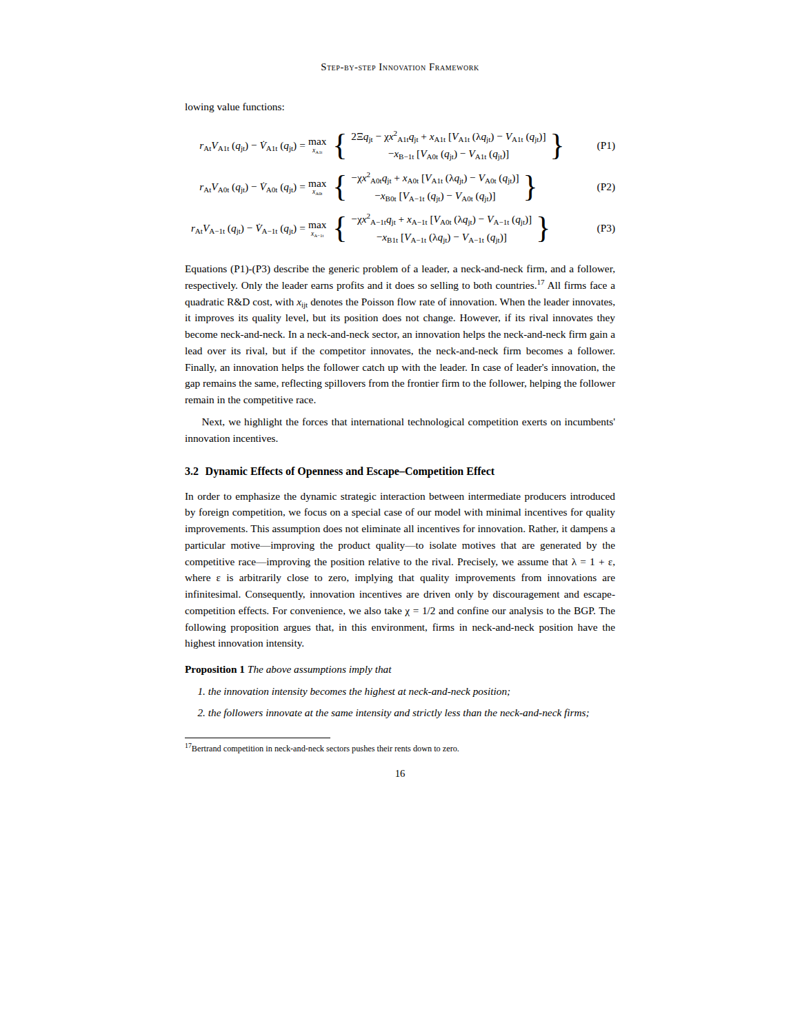Step-by-step Innovation Framework
lowing value functions:
| r At V A1t ( q jt ) − V̇ A1t ( q jt ) | = | max x A1t { 2Ξ q jt − χ x 2 A1t q jt + x A1t [ V A1t (λ q jt ) − V A1t ( q jt )] − x B−1t [ V A0t ( q jt ) − V A1t ( q jt )] } | (P1) |
| r At V A0t ( q jt ) − V̇ A0t ( q jt ) | = | max x A0t { −χ x 2 A0t q jt + x A0t [ V A1t (λ q jt ) − V A0t ( q jt )] − x B0t [ V A−1t ( q jt ) − V A0t ( q jt )] } | (P2) |
| r At V A−1t ( q jt ) − V̇ A−1t ( q jt ) | = | max x A−1t { −χ x 2 A−1t q jt + x A−1t [ V A0t (λ q jt ) − V A−1t ( q jt )] − x B1t [ V A−1t (λ q jt ) − V A−1t ( q jt )] } | (P3) |
Equations (P1)-(P3) describe the generic problem of a leader, a neck-and-neck firm, and a follower, respectively. Only the leader earns profits and it does so selling to both countries.17 All firms face a quadratic R&D cost, with xijt denotes the Poisson flow rate of innovation. When the leader innovates, it improves its quality level, but its position does not change. However, if its rival innovates they become neck-and-neck. In a neck-and-neck sector, an innovation helps the neck-and-neck firm gain a lead over its rival, but if the competitor innovates, the neck-and-neck firm becomes a follower. Finally, an innovation helps the follower catch up with the leader. In case of leader's innovation, the gap remains the same, reflecting spillovers from the frontier firm to the follower, helping the follower remain in the competitive race.
Next, we highlight the forces that international technological competition exerts on incumbents' innovation incentives.
3.2 Dynamic Effects of Openness and Escape–Competition Effect
In order to emphasize the dynamic strategic interaction between intermediate producers introduced by foreign competition, we focus on a special case of our model with minimal incentives for quality improvements. This assumption does not eliminate all incentives for innovation. Rather, it dampens a particular motive—improving the product quality—to isolate motives that are generated by the competitive race—improving the position relative to the rival. Precisely, we assume that λ = 1 + ε, where ε is arbitrarily close to zero, implying that quality improvements from innovations are infinitesimal. Consequently, innovation incentives are driven only by discouragement and escape-competition effects. For convenience, we also take χ = 1/2 and confine our analysis to the BGP. The following proposition argues that, in this environment, firms in neck-and-neck position have the highest innovation intensity.
Proposition 1 The above assumptions imply that
the innovation intensity becomes the highest at neck-and-neck position;
the followers innovate at the same intensity and strictly less than the neck-and-neck firms;
17Bertrand competition in neck-and-neck sectors pushes their rents down to zero.
16